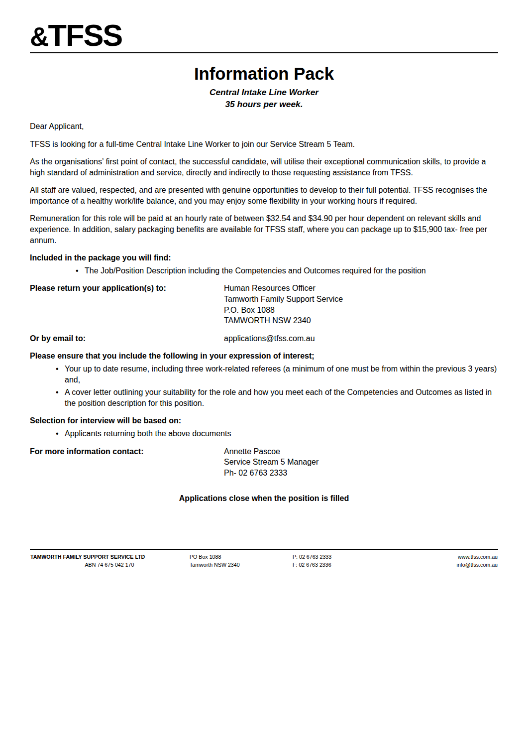&TFSS
Information Pack
Central Intake Line Worker
35 hours per week.
Dear Applicant,
TFSS is looking for a full-time Central Intake Line Worker to join our Service Stream 5 Team.
As the organisations’ first point of contact, the successful candidate, will utilise their exceptional communication skills, to provide a high standard of administration and service, directly and indirectly to those requesting assistance from TFSS.
All staff are valued, respected, and are presented with genuine opportunities to develop to their full potential. TFSS recognises the importance of a healthy work/life balance, and you may enjoy some flexibility in your working hours if required.
Remuneration for this role will be paid at an hourly rate of between $32.54 and $34.90 per hour dependent on relevant skills and experience. In addition, salary packaging benefits are available for TFSS staff, where you can package up to $15,900 tax- free per annum.
Included in the package you will find:
The Job/Position Description including the Competencies and Outcomes required for the position
Please return your application(s) to:
Human Resources Officer
Tamworth Family Support Service
P.O. Box 1088
TAMWORTH NSW 2340
Or by email to:
applications@tfss.com.au
Please ensure that you include the following in your expression of interest;
Your up to date resume, including three work-related referees (a minimum of one must be from within the previous 3 years) and,
A cover letter outlining your suitability for the role and how you meet each of the Competencies and Outcomes as listed in the position description for this position.
Selection for interview will be based on:
Applicants returning both the above documents
For more information contact:
Annette Pascoe
Service Stream 5 Manager
Ph- 02 6763 2333
Applications close when the position is filled
| TAMWORTH FAMILY SUPPORT SERVICE LTD | PO Box 1088 | P: 02 6763 2333 | www.tfss.com.au |
| ABN 74 675 042 170 | Tamworth NSW 2340 | F: 02 6763 2336 | info@tfss.com.au |